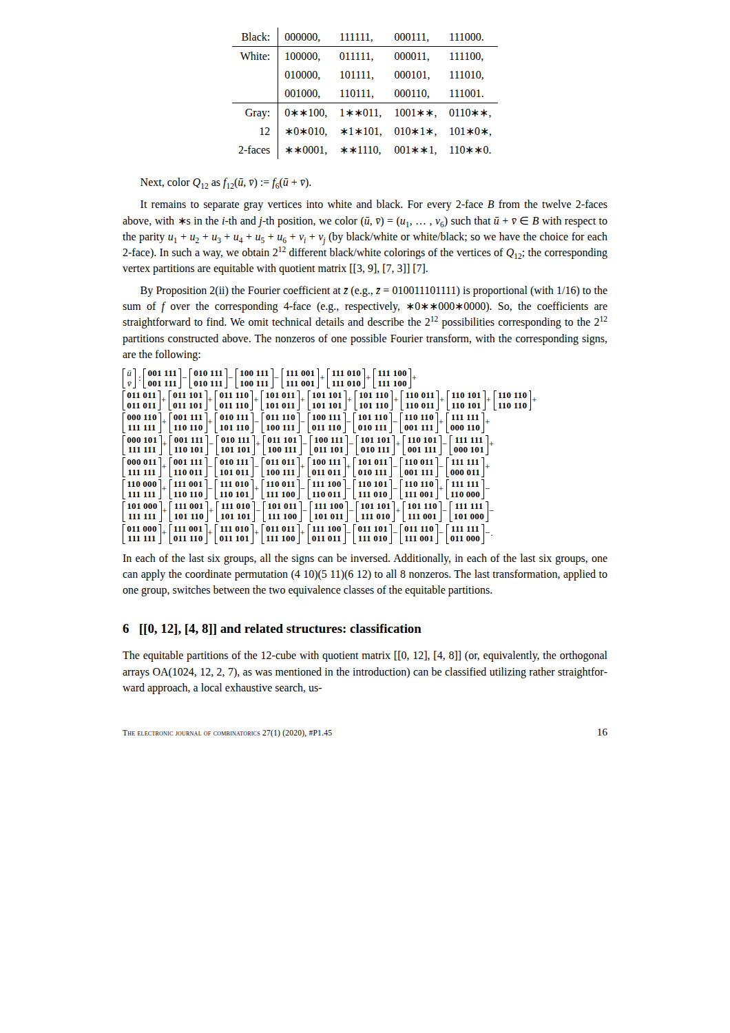| Black: | 000000, | 111111, | 000111, | 111000. |
| White: | 100000, | 011111, | 000011, | 111100, |
| | 010000, | 101111, | 000101, | 111010, |
| | 001000, | 110111, | 000110, | 111001. |
| Gray: | 0∗∗100, | 1∗∗011, | 1001∗∗, | 0110∗∗, |
| 12 | ∗0∗010, | ∗1∗101, | 010∗1∗, | 101∗0∗, |
| 2-faces | ∗∗0001, | ∗∗1110, | 001∗∗1, | 110∗∗0. |
Next, color Q12 as f12(ū, v̄) := f6(ū + v̄).
It remains to separate gray vertices into white and black. For every 2-face B from the twelve 2-faces above, with ∗s in the i-th and j-th position, we color (ū, v̄) = (u1, … , v6) such that ū + v̄ ∈ B with respect to the parity u1 + u2 + u3 + u4 + u5 + u6 + vi + vj (by black/white or white/black; so we have the choice for each 2-face). In such a way, we obtain 212 different black/white colorings of the vertices of Q12; the corresponding vertex partitions are equitable with quotient matrix [[3, 9], [7, 3]] [7].
By Proposition 2(ii) the Fourier coefficient at z̄ (e.g., z̄ = 010011101111) is proportional (with 1/16) to the sum of f over the corresponding 4-face (e.g., respectively, ∗0∗∗000∗0000). So, the coefficients are straightforward to find. We omit technical details and describe the 212 possibilities corresponding to the 212 partitions constructed above. The nonzeros of one possible Fourier transform, with the corresponding signs, are the following:
ūv̄: 001 111001 111− 010 111010 111− 100 111100 111− 111 001111 001+ 111 010111 010+ 111 100111 100+
011 011011 011+ 011 101011 101+ 011 110011 110+ 101 011101 011+ 101 101101 101+ 101 110101 110+ 110 011110 011+ 110 101110 101+ 110 110110 110+
000 110111 111+ 001 111110 110+ 010 111101 110− 011 110100 111− 100 111011 110− 101 110010 111− 110 110001 111+ 111 111000 110+
000 101111 111+ 001 111110 101− 010 111101 101+ 011 101100 111− 100 111011 101− 101 101010 111+ 110 101001 111− 111 111000 101+
000 011111 111+ 001 111110 011− 010 111101 011− 011 011100 111+ 100 111011 011+ 101 011010 111− 110 011001 111− 111 111000 011+
110 000111 111+ 111 001110 110− 111 010110 101+ 110 011111 100− 111 100110 011− 110 101111 010− 110 110111 001+ 111 111110 000−
101 000111 111+ 111 001101 110+ 111 010101 101− 101 011111 100− 111 100101 011− 101 101111 010+ 101 110111 001− 111 111101 000−
011 000111 111+ 111 001011 110+ 111 010011 101+ 011 011111 100+ 111 100011 011− 011 101111 010− 011 110111 001− 111 111011 000−.
In each of the last six groups, all the signs can be inversed. Additionally, in each of the last six groups, one can apply the coordinate permutation (4 10)(5 11)(6 12) to all 8 nonzeros. The last transformation, applied to one group, switches between the two equivalence classes of the equitable partitions.
6[[0, 12], [4, 8]] and related structures: classification
The equitable partitions of the 12-cube with quotient matrix [[0, 12], [4, 8]] (or, equivalently, the orthogonal arrays OA(1024, 12, 2, 7), as was mentioned in the introduction) can be classified utilizing rather straightforward approach, a local exhaustive search, us-
The electronic journal of combinatorics 27(1) (2020), #P1.45
16